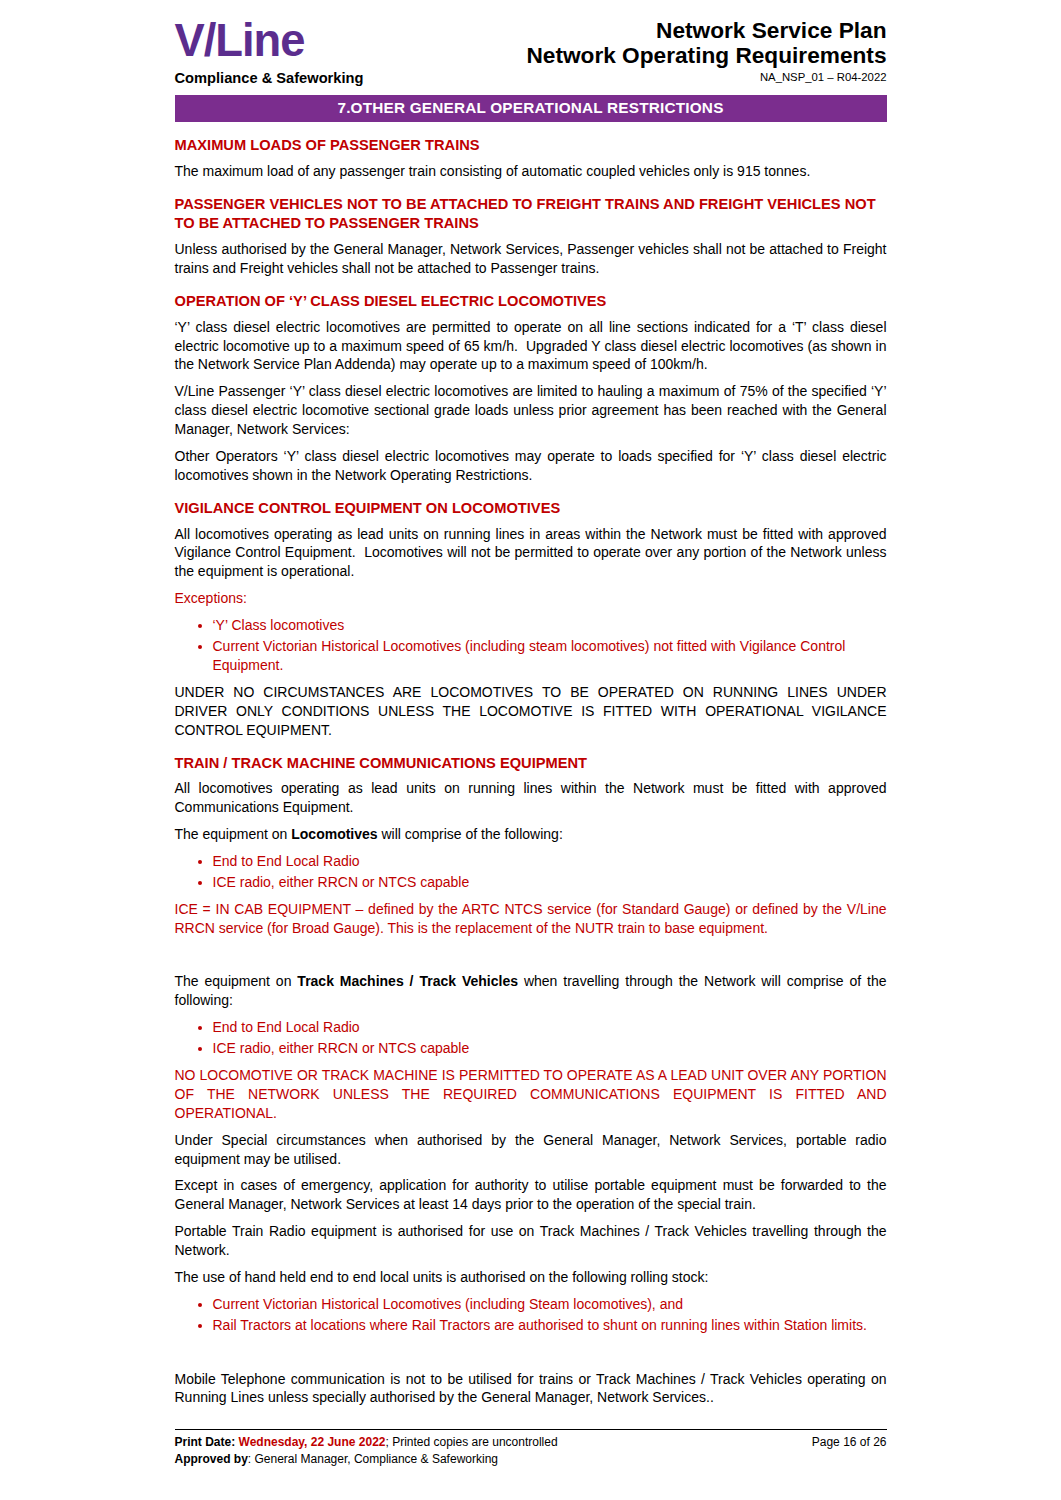V/Line
Compliance & Safeworking
Network Service Plan
Network Operating Requirements
NA_NSP_01 – R04-2022
7.OTHER GENERAL OPERATIONAL RESTRICTIONS
Maximum Loads of Passenger Trains
The maximum load of any passenger train consisting of automatic coupled vehicles only is 915 tonnes.
Passenger Vehicles not to be attached to Freight Trains and Freight Vehicles not to be attached to Passenger Trains
Unless authorised by the General Manager, Network Services, Passenger vehicles shall not be attached to Freight trains and Freight vehicles shall not be attached to Passenger trains.
Operation of ‘Y’ Class Diesel Electric Locomotives
‘Y’ class diesel electric locomotives are permitted to operate on all line sections indicated for a ‘T’ class diesel electric locomotive up to a maximum speed of 65 km/h. Upgraded Y class diesel electric locomotives (as shown in the Network Service Plan Addenda) may operate up to a maximum speed of 100km/h.
V/Line Passenger ‘Y’ class diesel electric locomotives are limited to hauling a maximum of 75% of the specified ‘Y’ class diesel electric locomotive sectional grade loads unless prior agreement has been reached with the General Manager, Network Services:
Other Operators ‘Y’ class diesel electric locomotives may operate to loads specified for ‘Y’ class diesel electric locomotives shown in the Network Operating Restrictions.
Vigilance Control Equipment on Locomotives
All locomotives operating as lead units on running lines in areas within the Network must be fitted with approved Vigilance Control Equipment. Locomotives will not be permitted to operate over any portion of the Network unless the equipment is operational.
Exceptions:
‘Y’ Class locomotives
Current Victorian Historical Locomotives (including steam locomotives) not fitted with Vigilance Control Equipment.
Under no circumstances are locomotives to be operated on running lines under driver only conditions unless the locomotive is fitted with operational vigilance control equipment.
Train / Track Machine Communications Equipment
All locomotives operating as lead units on running lines within the Network must be fitted with approved Communications Equipment.
The equipment on Locomotives will comprise of the following:
End to End Local Radio
ICE radio, either RRCN or NTCS capable
ICE = IN CAB EQUIPMENT – defined by the ARTC NTCS service (for Standard Gauge) or defined by the V/Line RRCN service (for Broad Gauge). This is the replacement of the NUTR train to base equipment.
The equipment on Track Machines / Track Vehicles when travelling through the Network will comprise of the following:
End to End Local Radio
ICE radio, either RRCN or NTCS capable
No locomotive or track machine is permitted to operate as a lead unit over any portion of the Network unless the required communications equipment is fitted and operational.
Under Special circumstances when authorised by the General Manager, Network Services, portable radio equipment may be utilised.
Except in cases of emergency, application for authority to utilise portable equipment must be forwarded to the General Manager, Network Services at least 14 days prior to the operation of the special train.
Portable Train Radio equipment is authorised for use on Track Machines / Track Vehicles travelling through the Network.
The use of hand held end to end local units is authorised on the following rolling stock:
Current Victorian Historical Locomotives (including Steam locomotives), and
Rail Tractors at locations where Rail Tractors are authorised to shunt on running lines within Station limits.
Mobile Telephone communication is not to be utilised for trains or Track Machines / Track Vehicles operating on Running Lines unless specially authorised by the General Manager, Network Services..
Print Date: Wednesday, 22 June 2022; Printed copies are uncontrolled
Approved by: General Manager, Compliance & Safeworking
Page 16 of 26